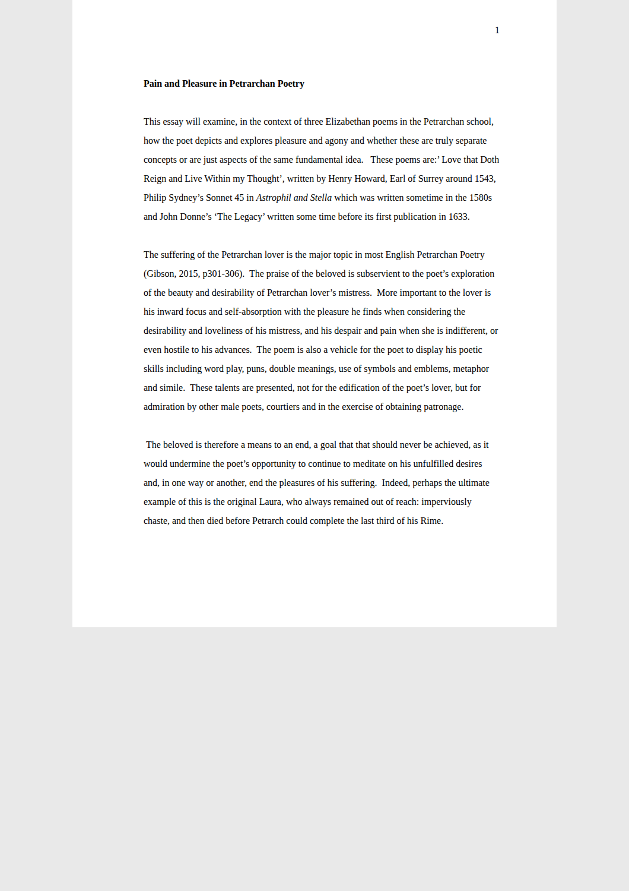1
Pain and Pleasure in Petrarchan Poetry
This essay will examine, in the context of three Elizabethan poems in the Petrarchan school, how the poet depicts and explores pleasure and agony and whether these are truly separate concepts or are just aspects of the same fundamental idea. These poems are:’ Love that Doth Reign and Live Within my Thought’, written by Henry Howard, Earl of Surrey around 1543, Philip Sydney’s Sonnet 45 in Astrophil and Stella which was written sometime in the 1580s and John Donne’s ‘The Legacy’ written some time before its first publication in 1633.
The suffering of the Petrarchan lover is the major topic in most English Petrarchan Poetry (Gibson, 2015, p301-306). The praise of the beloved is subservient to the poet’s exploration of the beauty and desirability of Petrarchan lover’s mistress. More important to the lover is his inward focus and self-absorption with the pleasure he finds when considering the desirability and loveliness of his mistress, and his despair and pain when she is indifferent, or even hostile to his advances. The poem is also a vehicle for the poet to display his poetic skills including word play, puns, double meanings, use of symbols and emblems, metaphor and simile. These talents are presented, not for the edification of the poet’s lover, but for admiration by other male poets, courtiers and in the exercise of obtaining patronage.
The beloved is therefore a means to an end, a goal that that should never be achieved, as it would undermine the poet’s opportunity to continue to meditate on his unfulfilled desires and, in one way or another, end the pleasures of his suffering. Indeed, perhaps the ultimate example of this is the original Laura, who always remained out of reach: imperviously chaste, and then died before Petrarch could complete the last third of his Rime.